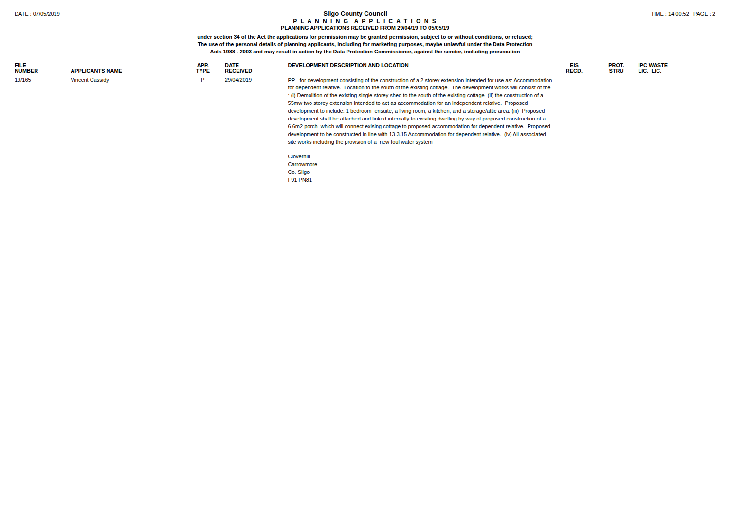DATE : 07/05/2019
Sligo County Council
TIME : 14:00:52 PAGE : 2
P L A N N I N G A P P L I C A T I O N S
PLANNING APPLICATIONS RECEIVED FROM 29/04/19 TO 05/05/19
under section 34 of the Act the applications for permission may be granted permission, subject to or without conditions, or refused;
The use of the personal details of planning applicants, including for marketing purposes, maybe unlawful under the Data Protection
Acts 1988 - 2003 and may result in action by the Data Protection Commissioner, against the sender, including prosecution
| FILE NUMBER | APPLICANTS NAME | APP. TYPE | DATE RECEIVED | DEVELOPMENT DESCRIPTION AND LOCATION | EIS RECD. | PROT. STRU | IPC WASTE LIC. LIC. |
| --- | --- | --- | --- | --- | --- | --- | --- |
| 19/165 | Vincent Cassidy | P | 29/04/2019 | PP - for development consisting of the construction of a 2 storey extension intended for use as: Accommodation for dependent relative. Location to the south of the existing cottage. The development works will consist of the : (i) Demolition of the existing single storey shed to the south of the existing cottage (ii) the construction of a 55mw two storey extension intended to act as accommodation for an independent relative. Proposed development to include: 1 bedroom ensuite, a living room, a kitchen, and a storage/attic area. (iii) Proposed development shall be attached and linked internally to exisiting dwelling by way of proposed construction of a 6.6m2 porch which will connect exising cottage to proposed accommodation for dependent relative. Proposed development to be constructed in line with 13.3.15 Accommodation for dependent relative. (iv) All associated site works including the provision of a new foul water system Cloverhill Carrowmore Co. Sligo F91 PN81 | | | |